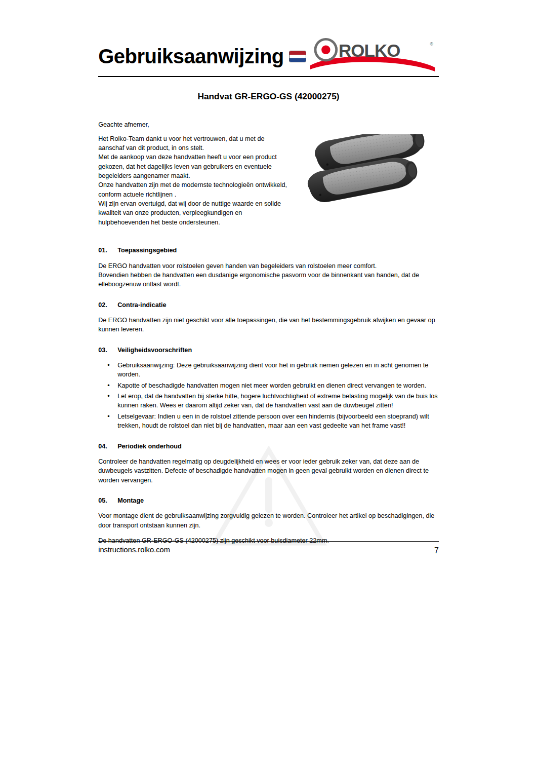Gebruiksaanwijzing
ROLKO ®
Handvat GR-ERGO-GS (42000275)
Geachte afnemer,
Het Rolko-Team dankt u voor het vertrouwen, dat u met de aanschaf van dit product, in ons stelt.
Met de aankoop van deze handvatten heeft u voor een product gekozen, dat het dagelijks leven van gebruikers en eventuele begeleiders aangenamer maakt.
Onze handvatten zijn met de modernste technologieën ontwikkeld, conform actuele richtlijnen .
Wij zijn ervan overtuigd, dat wij door de nuttige waarde en solide kwaliteit van onze producten, verpleegkundigen en hulpbehoevenden het beste ondersteunen.
01. Toepassingsgebied
De ERGO handvatten voor rolstoelen geven handen van begeleiders van rolstoelen meer comfort.
Bovendien hebben de handvatten een dusdanige ergonomische pasvorm voor de binnenkant van handen, dat de elleboogzenuw ontlast wordt.
02. Contra-indicatie
De ERGO handvatten zijn niet geschikt voor alle toepassingen, die van het bestemmingsgebruik afwijken en gevaar op kunnen leveren.
03. Veiligheidsvoorschriften
Gebruiksaanwijzing: Deze gebruiksaanwijzing dient voor het in gebruik nemen gelezen en in acht genomen te worden.
Kapotte of beschadigde handvatten mogen niet meer worden gebruikt en dienen direct vervangen te worden.
Let erop, dat de handvatten bij sterke hitte, hogere luchtvochtigheid of extreme belasting mogelijk van de buis los kunnen raken. Wees er daarom altijd zeker van, dat de handvatten vast aan de duwbeugel zitten!
Letselgevaar: Indien u een in de rolstoel zittende persoon over een hindernis (bijvoorbeeld een stoeprand) wilt trekken, houdt de rolstoel dan niet bij de handvatten, maar aan een vast gedeelte van het frame vast!!
04. Periodiek onderhoud
Controleer de handvatten regelmatig op deugdelijkheid en wees er voor ieder gebruik zeker van, dat deze aan de duwbeugels vastzitten. Defecte of beschadigde handvatten mogen in geen geval gebruikt worden en dienen direct te worden vervangen.
05. Montage
Voor montage dient de gebruiksaanwijzing zorgvuldig gelezen te worden. Controleer het artikel op beschadigingen, die door transport ontstaan kunnen zijn.
De handvatten GR-ERGO-GS (42000275) zijn geschikt voor buisdiameter 22mm.
instructions.rolko.com 7